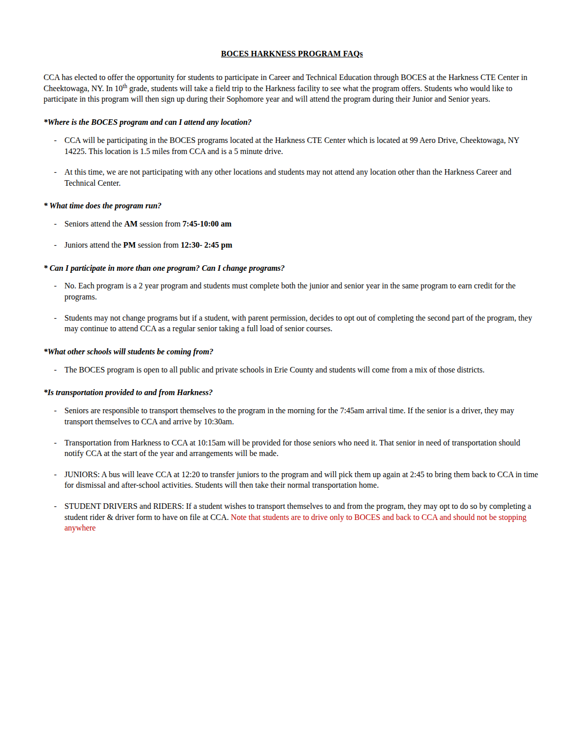BOCES HARKNESS PROGRAM FAQs
CCA has elected to offer the opportunity for students to participate in Career and Technical Education through BOCES at the Harkness CTE Center in Cheektowaga, NY. In 10th grade, students will take a field trip to the Harkness facility to see what the program offers. Students who would like to participate in this program will then sign up during their Sophomore year and will attend the program during their Junior and Senior years.
*Where is the BOCES program and can I attend any location?
CCA will be participating in the BOCES programs located at the Harkness CTE Center which is located at 99 Aero Drive, Cheektowaga, NY 14225. This location is 1.5 miles from CCA and is a 5 minute drive.
At this time, we are not participating with any other locations and students may not attend any location other than the Harkness Career and Technical Center.
* What time does the program run?
Seniors attend the AM session from 7:45-10:00 am
Juniors attend the PM session from 12:30- 2:45 pm
* Can I participate in more than one program? Can I change programs?
No. Each program is a 2 year program and students must complete both the junior and senior year in the same program to earn credit for the programs.
Students may not change programs but if a student, with parent permission, decides to opt out of completing the second part of the program, they may continue to attend CCA as a regular senior taking a full load of senior courses.
*What other schools will students be coming from?
The BOCES program is open to all public and private schools in Erie County and students will come from a mix of those districts.
*Is transportation provided to and from Harkness?
Seniors are responsible to transport themselves to the program in the morning for the 7:45am arrival time. If the senior is a driver, they may transport themselves to CCA and arrive by 10:30am.
Transportation from Harkness to CCA at 10:15am will be provided for those seniors who need it. That senior in need of transportation should notify CCA at the start of the year and arrangements will be made.
JUNIORS: A bus will leave CCA at 12:20 to transfer juniors to the program and will pick them up again at 2:45 to bring them back to CCA in time for dismissal and after-school activities. Students will then take their normal transportation home.
STUDENT DRIVERS and RIDERS: If a student wishes to transport themselves to and from the program, they may opt to do so by completing a student rider & driver form to have on file at CCA. Note that students are to drive only to BOCES and back to CCA and should not be stopping anywhere